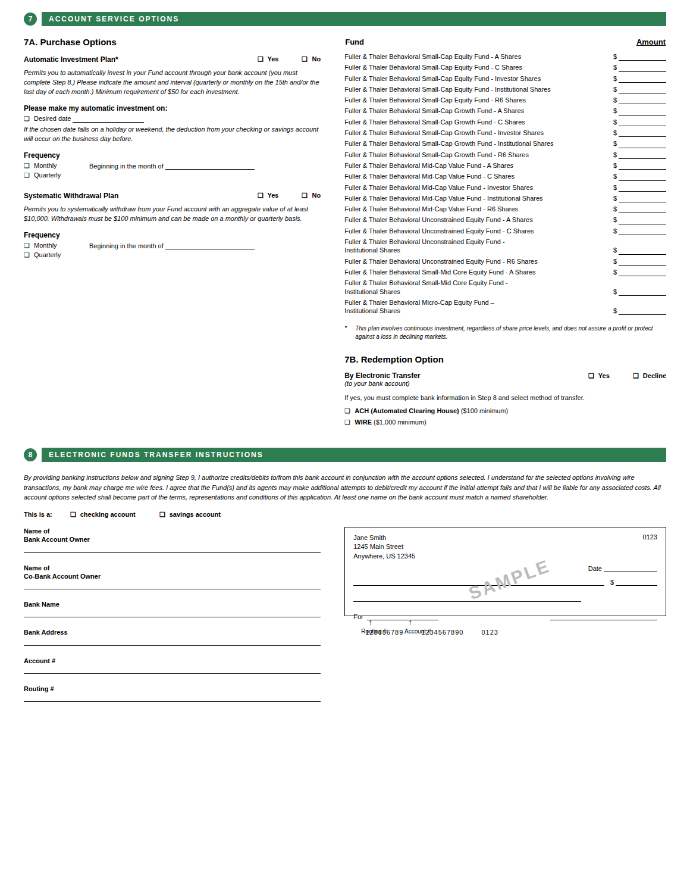7
ACCOUNT SERVICE OPTIONS
7A. Purchase Options
Automatic Investment Plan*
❑ Yes ❑ No
Permits you to automatically invest in your Fund account through your bank account (you must complete Step 8.) Please indicate the amount and interval (quarterly or monthly on the 15th and/or the last day of each month.) Minimum requirement of $50 for each investment.
Please make my automatic investment on:
❑ Desired date
If the chosen date falls on a holiday or weekend, the deduction from your checking or savings account will occur on the business day before.
Frequency
❑ Monthly Beginning in the month of
❑ Quarterly
Systematic Withdrawal Plan
❑ Yes ❑ No
Permits you to systematically withdraw from your Fund account with an aggregate value of at least $10,000. Withdrawals must be $100 minimum and can be made on a monthly or quarterly basis.
Frequency
❑ Monthly Beginning in the month of
❑ Quarterly
| Fund | Amount |
| --- | --- |
| Fuller & Thaler Behavioral Small-Cap Equity Fund - A Shares | $ |
| Fuller & Thaler Behavioral Small-Cap Equity Fund - C Shares | $ |
| Fuller & Thaler Behavioral Small-Cap Equity Fund - Investor Shares | $ |
| Fuller & Thaler Behavioral Small-Cap Equity Fund - Institutional Shares | $ |
| Fuller & Thaler Behavioral Small-Cap Equity Fund - R6 Shares | $ |
| Fuller & Thaler Behavioral Small-Cap Growth Fund - A Shares | $ |
| Fuller & Thaler Behavioral Small-Cap Growth Fund - C Shares | $ |
| Fuller & Thaler Behavioral Small-Cap Growth Fund - Investor Shares | $ |
| Fuller & Thaler Behavioral Small-Cap Growth Fund - Institutional Shares | $ |
| Fuller & Thaler Behavioral Small-Cap Growth Fund - R6 Shares | $ |
| Fuller & Thaler Behavioral Mid-Cap Value Fund - A Shares | $ |
| Fuller & Thaler Behavioral Mid-Cap Value Fund - C Shares | $ |
| Fuller & Thaler Behavioral Mid-Cap Value Fund - Investor Shares | $ |
| Fuller & Thaler Behavioral Mid-Cap Value Fund - Institutional Shares | $ |
| Fuller & Thaler Behavioral Mid-Cap Value Fund - R6 Shares | $ |
| Fuller & Thaler Behavioral Unconstrained Equity Fund - A Shares | $ |
| Fuller & Thaler Behavioral Unconstrained Equity Fund - C Shares | $ |
| Fuller & Thaler Behavioral Unconstrained Equity Fund - Institutional Shares | $ |
| Fuller & Thaler Behavioral Unconstrained Equity Fund - R6 Shares | $ |
| Fuller & Thaler Behavioral Small-Mid Core Equity Fund - A Shares | $ |
| Fuller & Thaler Behavioral Small-Mid Core Equity Fund - Institutional Shares | $ |
| Fuller & Thaler Behavioral Micro-Cap Equity Fund – Institutional Shares | $ |
*
This plan involves continuous investment, regardless of share price levels, and does not assure a profit or protect against a loss in declining markets.
7B. Redemption Option
By Electronic Transfer
❑ Yes ❑ Decline
(to your bank account)
If yes, you must complete bank information in Step 8 and select method of transfer.
❑ ACH (Automated Clearing House) ($100 minimum)
❑ WIRE ($1,000 minimum)
8
ELECTRONIC FUNDS TRANSFER INSTRUCTIONS
By providing banking instructions below and signing Step 9, I authorize credits/debits to/from this bank account in conjunction with the account options selected. I understand for the selected options involving wire transactions, my bank may charge me wire fees. I agree that the Fund(s) and its agents may make additional attempts to debit/credit my account if the initial attempt fails and that I will be liable for any associated costs. All account options selected shall become part of the terms, representations and conditions of this application. At least one name on the bank account must match a named shareholder.
This is a: ❑ checking account ❑ savings account
Name of
Bank Account Owner
Name of
Co-Bank Account Owner
Bank Name
Bank Address
Account #
Routing #
SAMPLE
Jane Smith
1245 Main Street
Anywhere, US 12345
0123
Date
$
For
123456789 1234567890 0123
↑ ↑
Routing # Account #